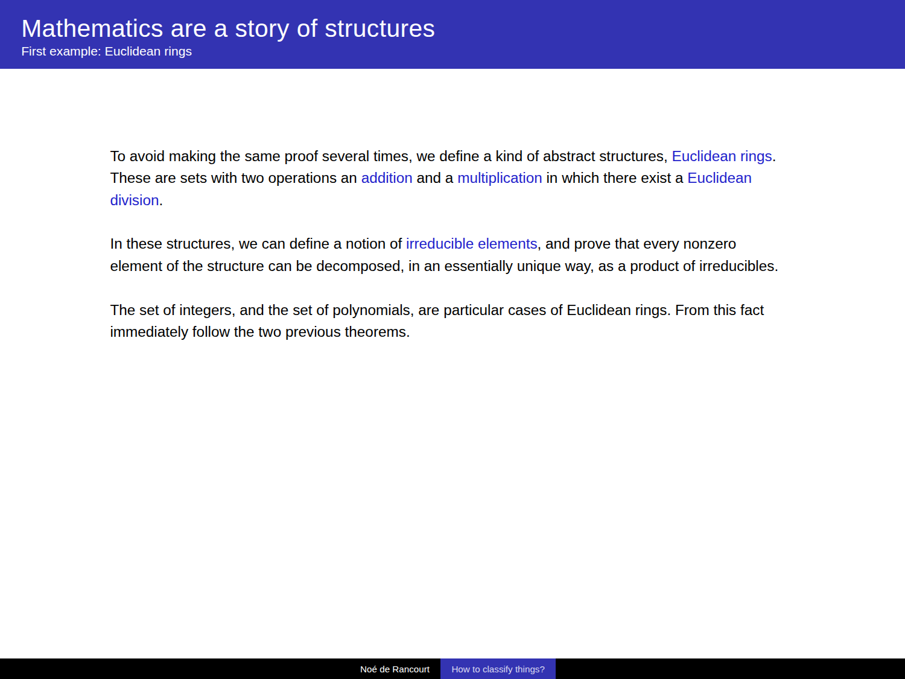Mathematics are a story of structures
First example: Euclidean rings
To avoid making the same proof several times, we define a kind of abstract structures, Euclidean rings. These are sets with two operations an addition and a multiplication in which there exist a Euclidean division.
In these structures, we can define a notion of irreducible elements, and prove that every nonzero element of the structure can be decomposed, in an essentially unique way, as a product of irreducibles.
The set of integers, and the set of polynomials, are particular cases of Euclidean rings. From this fact immediately follow the two previous theorems.
Noé de Rancourt How to classify things?